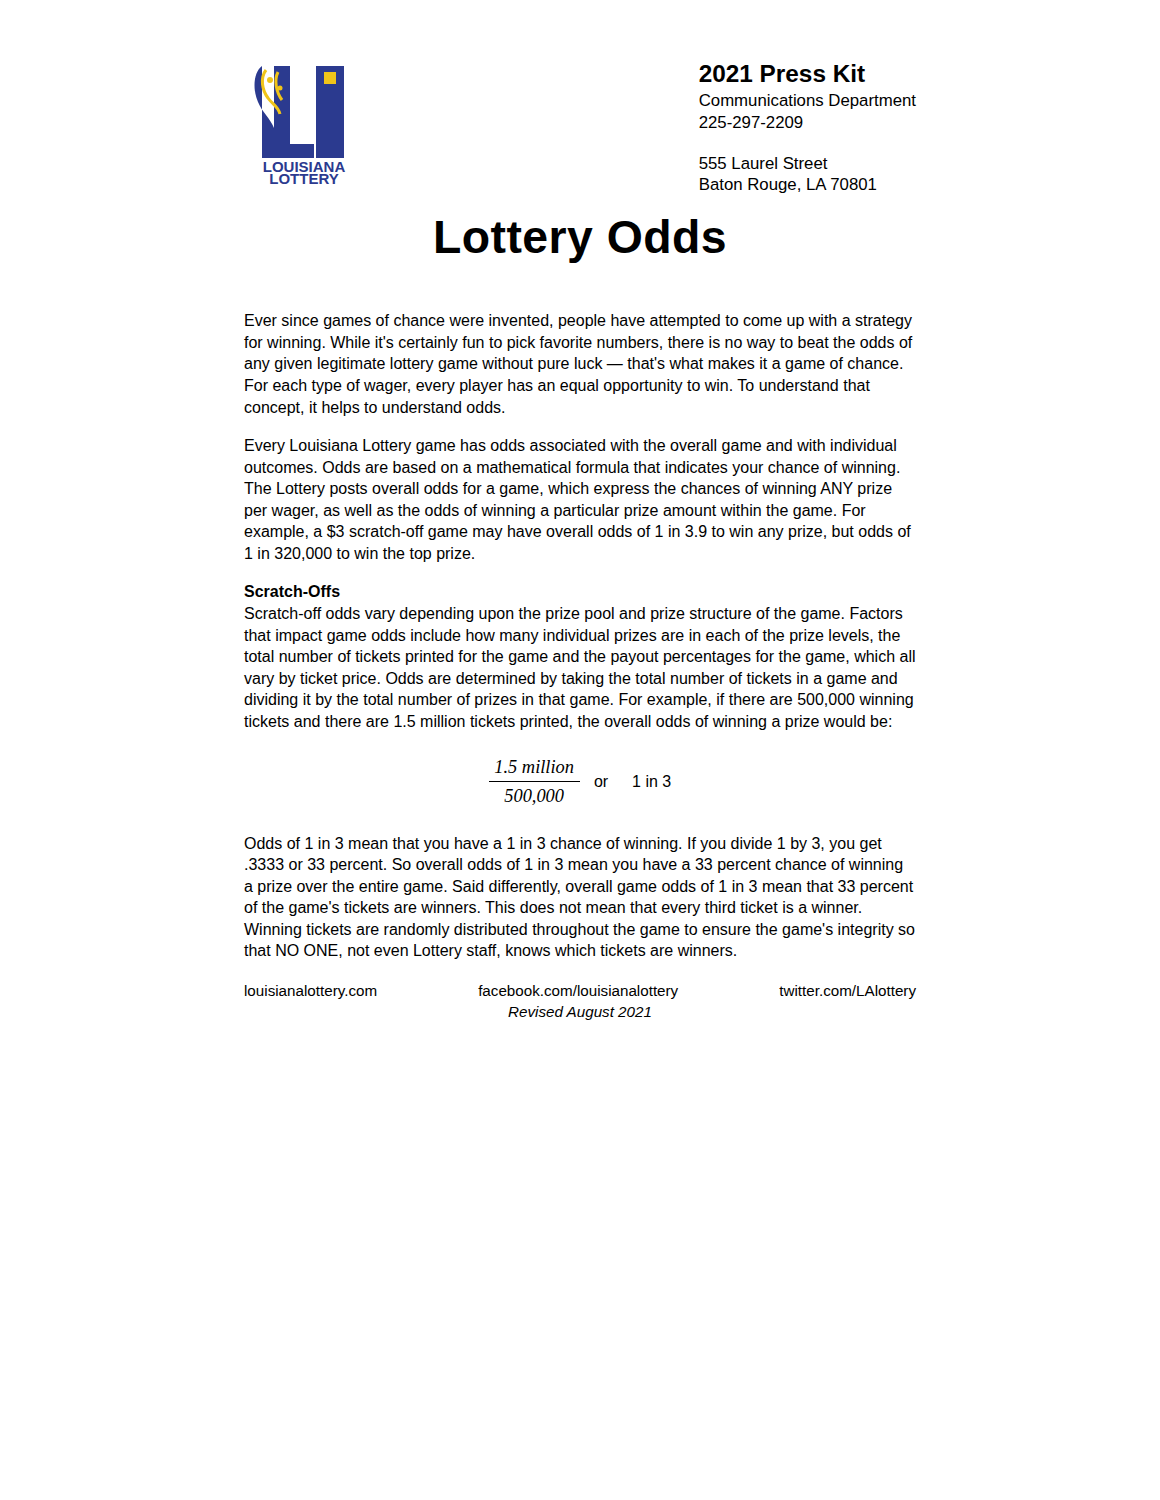LOUISIANA LOTTERY
2021 Press Kit
Communications Department
225-297-2209
555 Laurel Street
Baton Rouge, LA 70801
Lottery Odds
Ever since games of chance were invented, people have attempted to come up with a strategy for winning. While it's certainly fun to pick favorite numbers, there is no way to beat the odds of any given legitimate lottery game without pure luck — that's what makes it a game of chance. For each type of wager, every player has an equal opportunity to win. To understand that concept, it helps to understand odds.
Every Louisiana Lottery game has odds associated with the overall game and with individual outcomes. Odds are based on a mathematical formula that indicates your chance of winning. The Lottery posts overall odds for a game, which express the chances of winning ANY prize per wager, as well as the odds of winning a particular prize amount within the game. For example, a $3 scratch-off game may have overall odds of 1 in 3.9 to win any prize, but odds of 1 in 320,000 to win the top prize.
Scratch-Offs
Scratch-off odds vary depending upon the prize pool and prize structure of the game. Factors that impact game odds include how many individual prizes are in each of the prize levels, the total number of tickets printed for the game and the payout percentages for the game, which all vary by ticket price. Odds are determined by taking the total number of tickets in a game and dividing it by the total number of prizes in that game. For example, if there are 500,000 winning tickets and there are 1.5 million tickets printed, the overall odds of winning a prize would be:
1.5 million 500,000 or 1 in 3
Odds of 1 in 3 mean that you have a 1 in 3 chance of winning. If you divide 1 by 3, you get .3333 or 33 percent. So overall odds of 1 in 3 mean you have a 33 percent chance of winning a prize over the entire game. Said differently, overall game odds of 1 in 3 mean that 33 percent of the game's tickets are winners. This does not mean that every third ticket is a winner. Winning tickets are randomly distributed throughout the game to ensure the game's integrity so that NO ONE, not even Lottery staff, knows which tickets are winners.
louisianalottery.com facebook.com/louisianalottery twitter.com/LAlottery
Revised August 2021